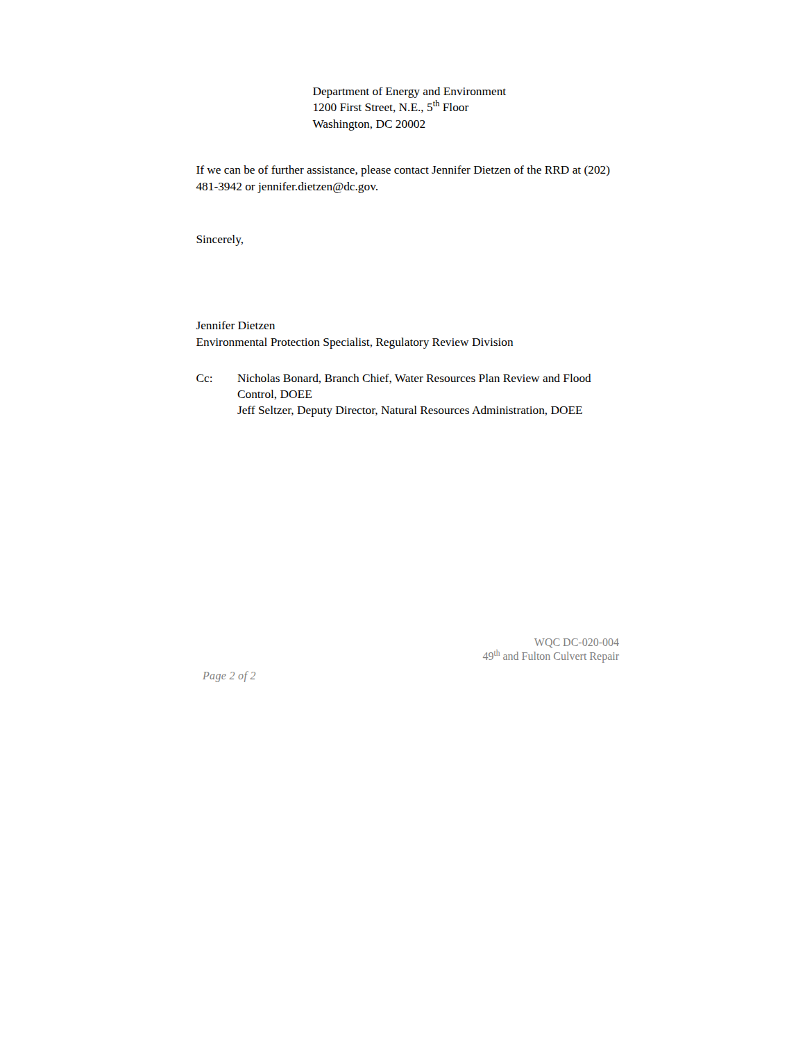Department of Energy and Environment
1200 First Street, N.E., 5th Floor
Washington, DC 20002
If we can be of further assistance, please contact Jennifer Dietzen of the RRD at (202) 481-3942 or jennifer.dietzen@dc.gov.
Sincerely,
Jennifer Dietzen
Environmental Protection Specialist, Regulatory Review Division
Cc:
Nicholas Bonard, Branch Chief, Water Resources Plan Review and Flood Control, DOEE
Jeff Seltzer, Deputy Director, Natural Resources Administration, DOEE
WQC DC-020-004
49th and Fulton Culvert Repair
Page 2 of 2